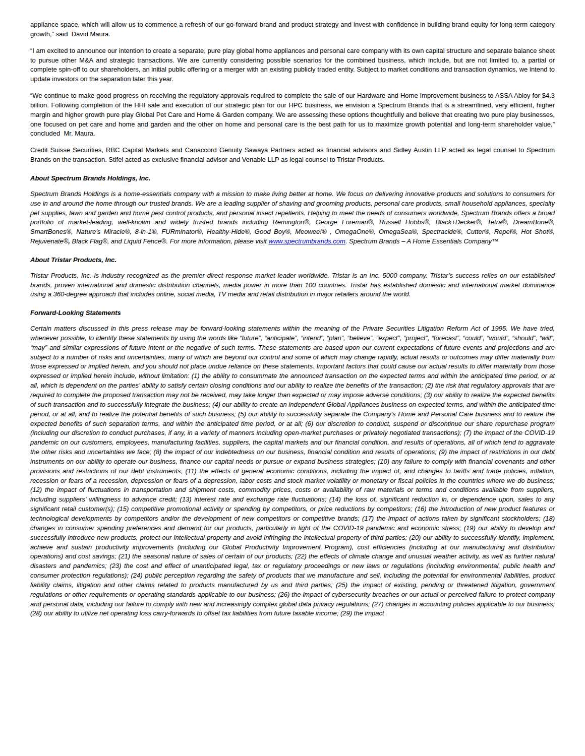appliance space, which will allow us to commence a refresh of our go-forward brand and product strategy and invest with confidence in building brand equity for long-term category growth,” said David Maura.
“I am excited to announce our intention to create a separate, pure play global home appliances and personal care company with its own capital structure and separate balance sheet to pursue other M&A and strategic transactions. We are currently considering possible scenarios for the combined business, which include, but are not limited to, a partial or complete spin-off to our shareholders, an initial public offering or a merger with an existing publicly traded entity. Subject to market conditions and transaction dynamics, we intend to update investors on the separation later this year.
“We continue to make good progress on receiving the regulatory approvals required to complete the sale of our Hardware and Home Improvement business to ASSA Abloy for $4.3 billion. Following completion of the HHI sale and execution of our strategic plan for our HPC business, we envision a Spectrum Brands that is a streamlined, very efficient, higher margin and higher growth pure play Global Pet Care and Home & Garden company. We are assessing these options thoughtfully and believe that creating two pure play businesses, one focused on pet care and home and garden and the other on home and personal care is the best path for us to maximize growth potential and long-term shareholder value,” concluded Mr. Maura.
Credit Suisse Securities, RBC Capital Markets and Canaccord Genuity Sawaya Partners acted as financial advisors and Sidley Austin LLP acted as legal counsel to Spectrum Brands on the transaction. Stifel acted as exclusive financial advisor and Venable LLP as legal counsel to Tristar Products.
About Spectrum Brands Holdings, Inc.
Spectrum Brands Holdings is a home-essentials company with a mission to make living better at home. We focus on delivering innovative products and solutions to consumers for use in and around the home through our trusted brands. We are a leading supplier of shaving and grooming products, personal care products, small household appliances, specialty pet supplies, lawn and garden and home pest control products, and personal insect repellents. Helping to meet the needs of consumers worldwide, Spectrum Brands offers a broad portfolio of market-leading, well-known and widely trusted brands including Remington®, George Foreman®, Russell Hobbs®, Black+Decker®, Tetra®, DreamBone®, SmartBones®, Nature’s Miracle®, 8-in-1®, FURminator®, Healthy-Hide®, Good Boy®, Meowee!® , OmegaOne®, OmegaSea®, Spectracide®, Cutter®, Repel®, Hot Shot®, Rejuvenate®, Black Flag®, and Liquid Fence®. For more information, please visit www.spectrumbrands.com. Spectrum Brands – A Home Essentials Company™
About Tristar Products, Inc.
Tristar Products, Inc. is industry recognized as the premier direct response market leader worldwide. Tristar is an Inc. 5000 company. Tristar’s success relies on our established brands, proven international and domestic distribution channels, media power in more than 100 countries. Tristar has established domestic and international market dominance using a 360-degree approach that includes online, social media, TV media and retail distribution in major retailers around the world.
Forward-Looking Statements
Certain matters discussed in this press release may be forward-looking statements within the meaning of the Private Securities Litigation Reform Act of 1995. We have tried, whenever possible, to identify these statements by using the words like “future”, “anticipate”, “intend”, “plan”, “believe”, “expect”, “project”, “forecast”, “could”, “would”, “should”, “will”, “may” and similar expressions of future intent or the negative of such terms. These statements are based upon our current expectations of future events and projections and are subject to a number of risks and uncertainties, many of which are beyond our control and some of which may change rapidly, actual results or outcomes may differ materially from those expressed or implied herein, and you should not place undue reliance on these statements. Important factors that could cause our actual results to differ materially from those expressed or implied herein include, without limitation: (1) the ability to consummate the announced transaction on the expected terms and within the anticipated time period, or at all, which is dependent on the parties’ ability to satisfy certain closing conditions and our ability to realize the benefits of the transaction; (2) the risk that regulatory approvals that are required to complete the proposed transaction may not be received, may take longer than expected or may impose adverse conditions; (3) our ability to realize the expected benefits of such transaction and to successfully integrate the business; (4) our ability to create an independent Global Appliances business on expected terms, and within the anticipated time period, or at all, and to realize the potential benefits of such business; (5) our ability to successfully separate the Company’s Home and Personal Care business and to realize the expected benefits of such separation terms, and within the anticipated time period, or at all; (6) our discretion to conduct, suspend or discontinue our share repurchase program (including our discretion to conduct purchases, if any, in a variety of manners including open-market purchases or privately negotiated transactions); (7) the impact of the COVID-19 pandemic on our customers, employees, manufacturing facilities, suppliers, the capital markets and our financial condition, and results of operations, all of which tend to aggravate the other risks and uncertainties we face; (8) the impact of our indebtedness on our business, financial condition and results of operations; (9) the impact of restrictions in our debt instruments on our ability to operate our business, finance our capital needs or pursue or expand business strategies; (10) any failure to comply with financial covenants and other provisions and restrictions of our debt instruments; (11) the effects of general economic conditions, including the impact of, and changes to tariffs and trade policies, inflation, recession or fears of a recession, depression or fears of a depression, labor costs and stock market volatility or monetary or fiscal policies in the countries where we do business; (12) the impact of fluctuations in transportation and shipment costs, commodity prices, costs or availability of raw materials or terms and conditions available from suppliers, including suppliers’ willingness to advance credit; (13) interest rate and exchange rate fluctuations; (14) the loss of, significant reduction in, or dependence upon, sales to any significant retail customer(s); (15) competitive promotional activity or spending by competitors, or price reductions by competitors; (16) the introduction of new product features or technological developments by competitors and/or the development of new competitors or competitive brands; (17) the impact of actions taken by significant stockholders; (18) changes in consumer spending preferences and demand for our products, particularly in light of the COVID-19 pandemic and economic stress; (19) our ability to develop and successfully introduce new products, protect our intellectual property and avoid infringing the intellectual property of third parties; (20) our ability to successfully identify, implement, achieve and sustain productivity improvements (including our Global Productivity Improvement Program), cost efficiencies (including at our manufacturing and distribution operations) and cost savings; (21) the seasonal nature of sales of certain of our products; (22) the effects of climate change and unusual weather activity, as well as further natural disasters and pandemics; (23) the cost and effect of unanticipated legal, tax or regulatory proceedings or new laws or regulations (including environmental, public health and consumer protection regulations); (24) public perception regarding the safety of products that we manufacture and sell, including the potential for environmental liabilities, product liability claims, litigation and other claims related to products manufactured by us and third parties; (25) the impact of existing, pending or threatened litigation, government regulations or other requirements or operating standards applicable to our business; (26) the impact of cybersecurity breaches or our actual or perceived failure to protect company and personal data, including our failure to comply with new and increasingly complex global data privacy regulations; (27) changes in accounting policies applicable to our business; (28) our ability to utilize net operating loss carry-forwards to offset tax liabilities from future taxable income; (29) the impact